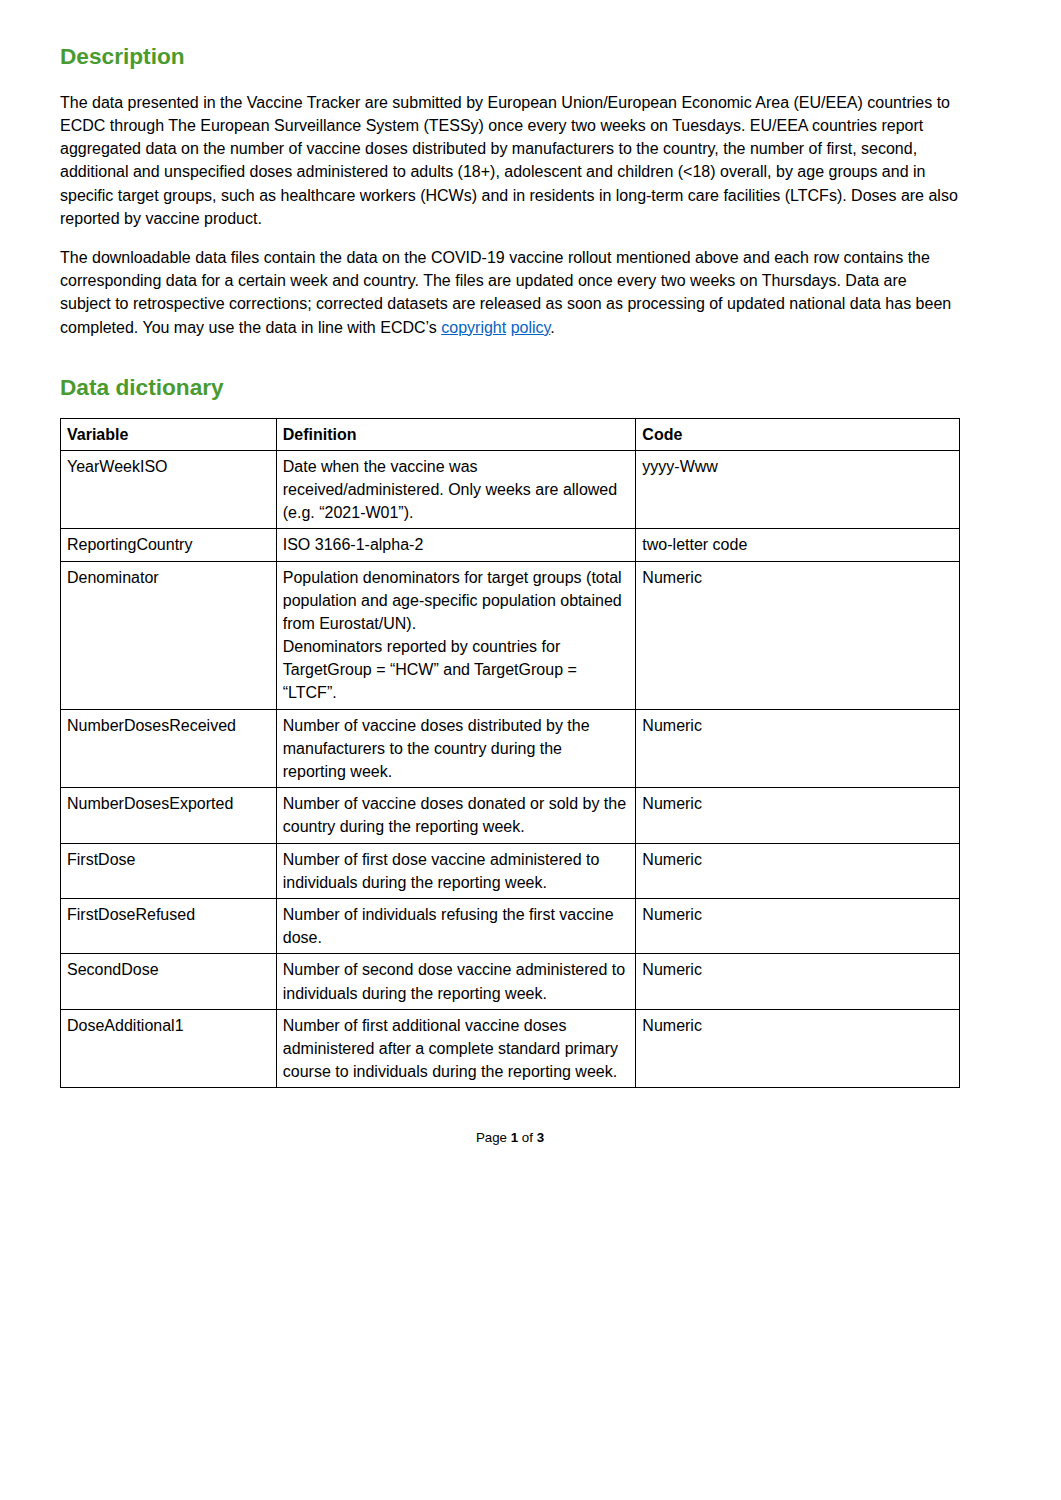Description
The data presented in the Vaccine Tracker are submitted by European Union/European Economic Area (EU/EEA) countries to ECDC through The European Surveillance System (TESSy) once every two weeks on Tuesdays. EU/EEA countries report aggregated data on the number of vaccine doses distributed by manufacturers to the country, the number of first, second, additional and unspecified doses administered to adults (18+), adolescent and children (<18) overall, by age groups and in specific target groups, such as healthcare workers (HCWs) and in residents in long-term care facilities (LTCFs). Doses are also reported by vaccine product.
The downloadable data files contain the data on the COVID-19 vaccine rollout mentioned above and each row contains the corresponding data for a certain week and country. The files are updated once every two weeks on Thursdays. Data are subject to retrospective corrections; corrected datasets are released as soon as processing of updated national data has been completed. You may use the data in line with ECDC’s copyright policy.
Data dictionary
| Variable | Definition | Code |
| --- | --- | --- |
| YearWeekISO | Date when the vaccine was received/administered. Only weeks are allowed (e.g. “2021-W01”). | yyyy-Www |
| ReportingCountry | ISO 3166-1-alpha-2 | two-letter code |
| Denominator | Population denominators for target groups (total population and age-specific population obtained from Eurostat/UN). Denominators reported by countries for TargetGroup = “HCW” and TargetGroup = “LTCF”. | Numeric |
| NumberDosesReceived | Number of vaccine doses distributed by the manufacturers to the country during the reporting week. | Numeric |
| NumberDosesExported | Number of vaccine doses donated or sold by the country during the reporting week. | Numeric |
| FirstDose | Number of first dose vaccine administered to individuals during the reporting week. | Numeric |
| FirstDoseRefused | Number of individuals refusing the first vaccine dose. | Numeric |
| SecondDose | Number of second dose vaccine administered to individuals during the reporting week. | Numeric |
| DoseAdditional1 | Number of first additional vaccine doses administered after a complete standard primary course to individuals during the reporting week. | Numeric |
Page 1 of 3